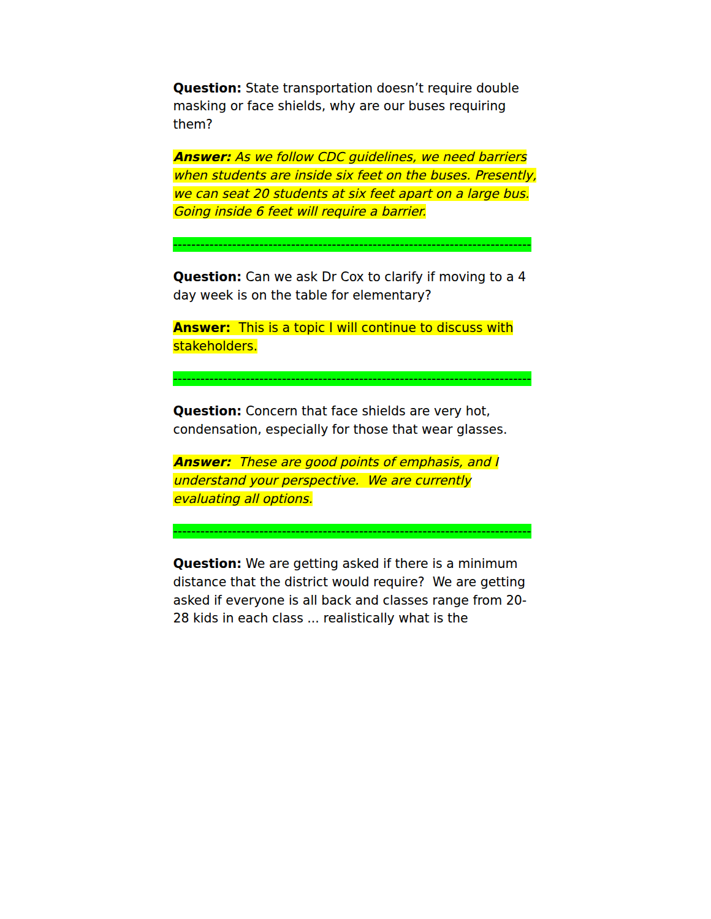Question: State transportation doesn’t require double masking or face shields, why are our buses requiring them?
Answer: As we follow CDC guidelines, we need barriers when students are inside six feet on the buses. Presently, we can seat 20 students at six feet apart on a large bus. Going inside 6 feet will require a barrier.
-------------------------------------------------------------------------------
Question: Can we ask Dr Cox to clarify if moving to a 4 day week is on the table for elementary?
Answer: This is a topic I will continue to discuss with stakeholders.
-------------------------------------------------------------------------------
Question: Concern that face shields are very hot, condensation, especially for those that wear glasses.
Answer: These are good points of emphasis, and I understand your perspective. We are currently evaluating all options.
-------------------------------------------------------------------------------
Question: We are getting asked if there is a minimum distance that the district would require? We are getting asked if everyone is all back and classes range from 20-28 kids in each class ... realistically what is the